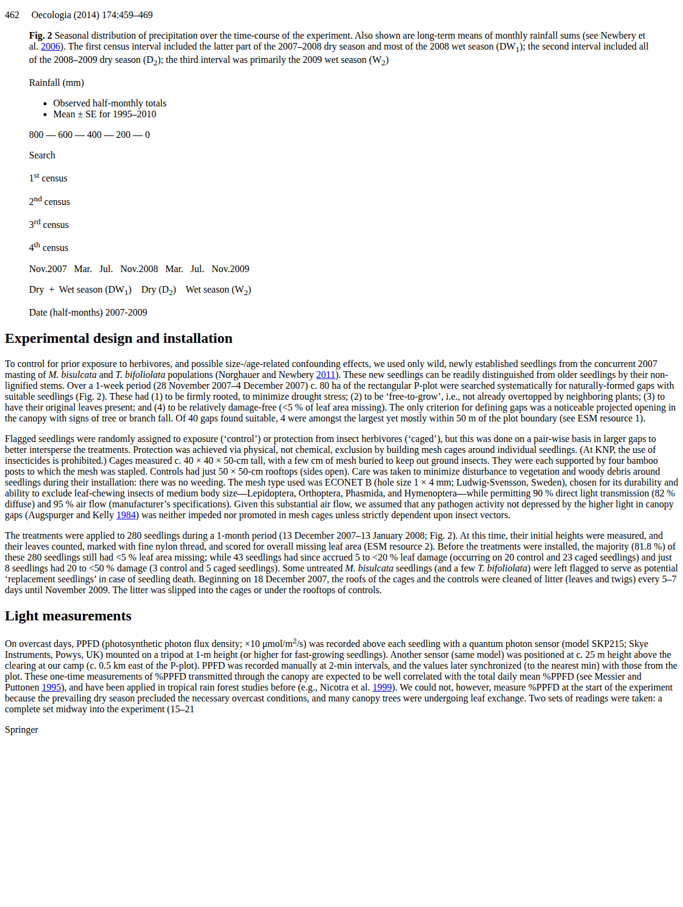462 Oecologia (2014) 174:459–469
Fig. 2 Seasonal distribution of precipitation over the time-course of the experiment. Also shown are long-term means of monthly rainfall sums (see Newbery et al. 2006). The first census interval included the latter part of the 2007–2008 dry season and most of the 2008 wet season (DW1); the second interval included all of the 2008–2009 dry season (D2); the third interval was primarily the 2009 wet season (W2)
Rainfall (mm)
Observed half-monthly totals
Mean ± SE for 1995–2010
800 — 600 — 400 — 200 — 0
Search
1st census
2nd census
3rd census
4th census
Nov.2007 Mar. Jul. Nov.2008 Mar. Jul. Nov.2009
Dry + Wet season (DW1) Dry (D2) Wet season (W2)
Date (half-months) 2007-2009
Experimental design and installation
To control for prior exposure to herbivores, and possible size-/age-related confounding effects, we used only wild, newly established seedlings from the concurrent 2007 masting of M. bisulcata and T. bifoliolata populations (Norghauer and Newbery 2011). These new seedlings can be readily distinguished from older seedlings by their non-lignified stems. Over a 1-week period (28 November 2007–4 December 2007) c. 80 ha of the rectangular P-plot were searched systematically for naturally-formed gaps with suitable seedlings (Fig. 2). These had (1) to be firmly rooted, to minimize drought stress; (2) to be ‘free-to-grow’, i.e., not already overtopped by neighboring plants; (3) to have their original leaves present; and (4) to be relatively damage-free (<5 % of leaf area missing). The only criterion for defining gaps was a noticeable projected opening in the canopy with signs of tree or branch fall. Of 40 gaps found suitable, 4 were amongst the largest yet mostly within 50 m of the plot boundary (see ESM resource 1).
Flagged seedlings were randomly assigned to exposure (‘control’) or protection from insect herbivores (‘caged’), but this was done on a pair-wise basis in larger gaps to better intersperse the treatments. Protection was achieved via physical, not chemical, exclusion by building mesh cages around individual seedlings. (At KNP, the use of insecticides is prohibited.) Cages measured c. 40 × 40 × 50-cm tall, with a few cm of mesh buried to keep out ground insects. They were each supported by four bamboo posts to which the mesh was stapled. Controls had just 50 × 50-cm rooftops (sides open). Care was taken to minimize disturbance to vegetation and woody debris around seedlings during their installation: there was no weeding. The mesh type used was ECONET B (hole size 1 × 4 mm; Ludwig-Svensson, Sweden), chosen for its durability and ability to exclude leaf-chewing insects of medium body size—Lepidoptera, Orthoptera, Phasmida, and Hymenoptera—while permitting 90 % direct light transmission (82 % diffuse) and 95 % air flow (manufacturer’s specifications). Given this substantial air flow, we assumed that any pathogen activity not depressed by the higher light in canopy gaps (Augspurger and Kelly 1984) was neither impeded nor promoted in mesh cages unless strictly dependent upon insect vectors.
The treatments were applied to 280 seedlings during a 1-month period (13 December 2007–13 January 2008; Fig. 2). At this time, their initial heights were measured, and their leaves counted, marked with fine nylon thread, and scored for overall missing leaf area (ESM resource 2). Before the treatments were installed, the majority (81.8 %) of these 280 seedlings still had <5 % leaf area missing; while 43 seedlings had since accrued 5 to <20 % leaf damage (occurring on 20 control and 23 caged seedlings) and just 8 seedlings had 20 to <50 % damage (3 control and 5 caged seedlings). Some untreated M. bisulcata seedlings (and a few T. bifoliolata) were left flagged to serve as potential ‘replacement seedlings’ in case of seedling death. Beginning on 18 December 2007, the roofs of the cages and the controls were cleaned of litter (leaves and twigs) every 5–7 days until November 2009. The litter was slipped into the cages or under the rooftops of controls.
Light measurements
On overcast days, PPFD (photosynthetic photon flux density; ×10 μmol/m2/s) was recorded above each seedling with a quantum photon sensor (model SKP215; Skye Instruments, Powys, UK) mounted on a tripod at 1-m height (or higher for fast-growing seedlings). Another sensor (same model) was positioned at c. 25 m height above the clearing at our camp (c. 0.5 km east of the P-plot). PPFD was recorded manually at 2-min intervals, and the values later synchronized (to the nearest min) with those from the plot. These one-time measurements of %PPFD transmitted through the canopy are expected to be well correlated with the total daily mean %PPFD (see Messier and Puttonen 1995), and have been applied in tropical rain forest studies before (e.g., Nicotra et al. 1999). We could not, however, measure %PPFD at the start of the experiment because the prevailing dry season precluded the necessary overcast conditions, and many canopy trees were undergoing leaf exchange. Two sets of readings were taken: a complete set midway into the experiment (15–21
Springer